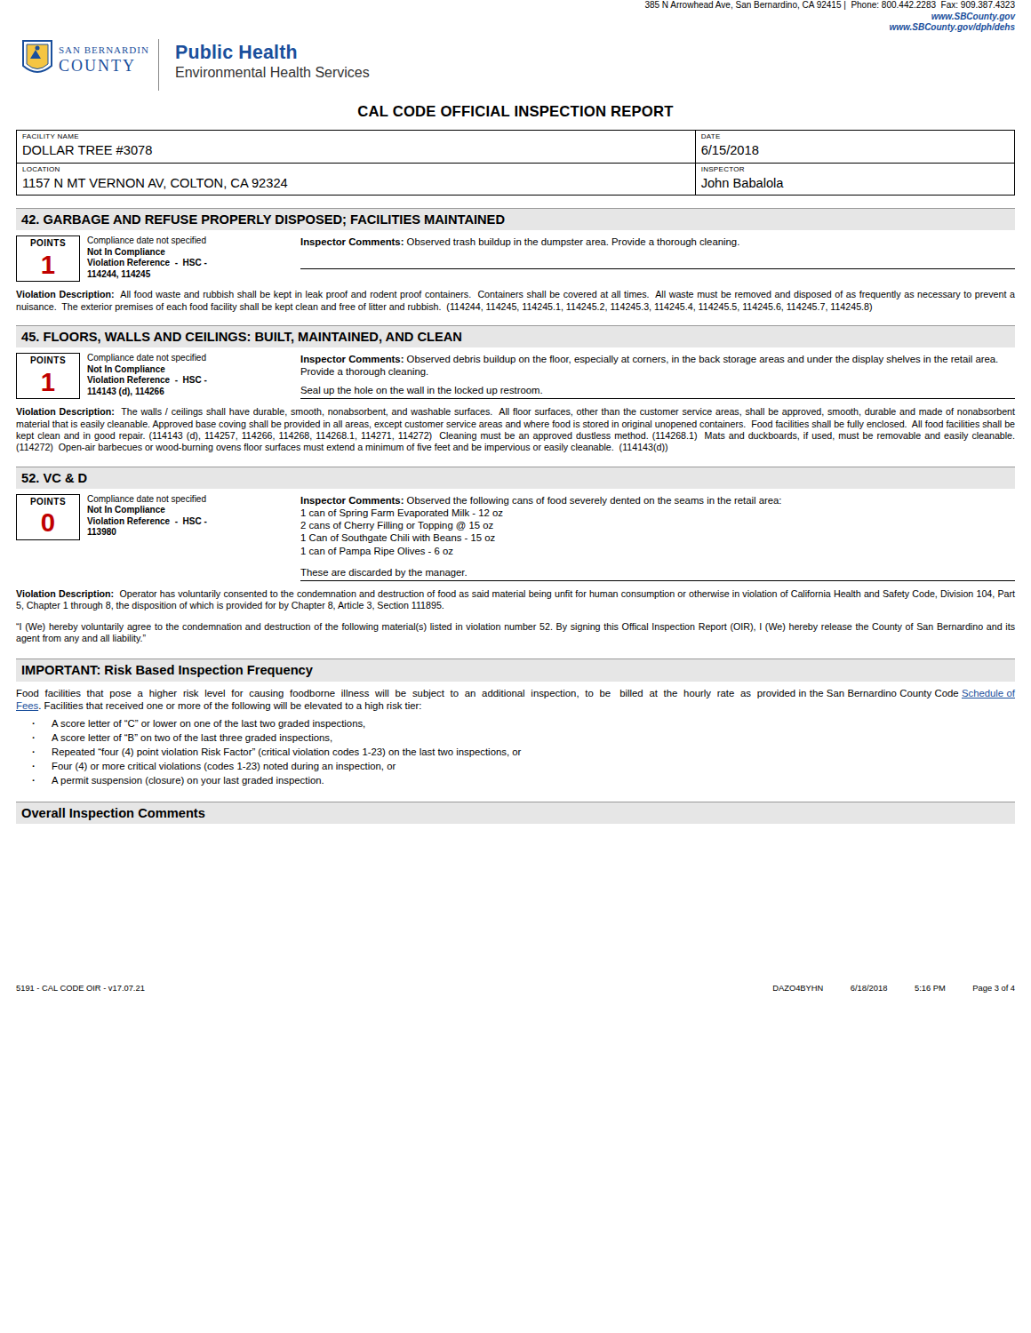385 N Arrowhead Ave, San Bernardino, CA 92415 | Phone: 800.442.2283 Fax: 909.387.4323
www.SBCounty.gov
www.SBCounty.gov/dph/dehs
SAN BERNARDINO COUNTY
Public Health
Environmental Health Services
CAL CODE OFFICIAL INSPECTION REPORT
| FACILITY NAME DOLLAR TREE #3078 | DATE 6/15/2018 |
| LOCATION 1157 N MT VERNON AV, COLTON, CA 92324 | INSPECTOR John Babalola |
42. GARBAGE AND REFUSE PROPERLY DISPOSED; FACILITIES MAINTAINED
POINTS
1
Compliance date not specified
Not In Compliance
Violation Reference - HSC -
114244, 114245
Inspector Comments: Observed trash buildup in the dumpster area. Provide a thorough cleaning.
Violation Description: All food waste and rubbish shall be kept in leak proof and rodent proof containers. Containers shall be covered at all times. All waste must be removed and disposed of as frequently as necessary to prevent a nuisance. The exterior premises of each food facility shall be kept clean and free of litter and rubbish. (114244, 114245, 114245.1, 114245.2, 114245.3, 114245.4, 114245.5, 114245.6, 114245.7, 114245.8)
45. FLOORS, WALLS AND CEILINGS: BUILT, MAINTAINED, AND CLEAN
POINTS
1
Compliance date not specified
Not In Compliance
Violation Reference - HSC -
114143 (d), 114266
Inspector Comments: Observed debris buildup on the floor, especially at corners, in the back storage areas and under the display shelves in the retail area. Provide a thorough cleaning.
Seal up the hole on the wall in the locked up restroom.
Violation Description: The walls / ceilings shall have durable, smooth, nonabsorbent, and washable surfaces. All floor surfaces, other than the customer service areas, shall be approved, smooth, durable and made of nonabsorbent material that is easily cleanable. Approved base coving shall be provided in all areas, except customer service areas and where food is stored in original unopened containers. Food facilities shall be fully enclosed. All food facilities shall be kept clean and in good repair. (114143 (d), 114257, 114266, 114268, 114268.1, 114271, 114272) Cleaning must be an approved dustless method. (114268.1) Mats and duckboards, if used, must be removable and easily cleanable. (114272) Open-air barbecues or wood-burning ovens floor surfaces must extend a minimum of five feet and be impervious or easily cleanable. (114143(d))
52. VC & D
POINTS
0
Compliance date not specified
Not In Compliance
Violation Reference - HSC -
113980
Inspector Comments: Observed the following cans of food severely dented on the seams in the retail area:
1 can of Spring Farm Evaporated Milk - 12 oz
2 cans of Cherry Filling or Topping @ 15 oz
1 Can of Southgate Chili with Beans - 15 oz
1 can of Pampa Ripe Olives - 6 oz
These are discarded by the manager.
Violation Description: Operator has voluntarily consented to the condemnation and destruction of food as said material being unfit for human consumption or otherwise in violation of California Health and Safety Code, Division 104, Part 5, Chapter 1 through 8, the disposition of which is provided for by Chapter 8, Article 3, Section 111895.
“I (We) hereby voluntarily agree to the condemnation and destruction of the following material(s) listed in violation number 52. By signing this Offical Inspection Report (OIR), I (We) hereby release the County of San Bernardino and its agent from any and all liability.”
IMPORTANT: Risk Based Inspection Frequency
Food facilities that pose a higher risk level for causing foodborne illness will be subject to an additional inspection, to be billed at the hourly rate as provided in the San Bernardino County Code Schedule of Fees. Facilities that received one or more of the following will be elevated to a high risk tier:
A score letter of “C” or lower on one of the last two graded inspections,
A score letter of “B” on two of the last three graded inspections,
Repeated “four (4) point violation Risk Factor” (critical violation codes 1-23) on the last two inspections, or
Four (4) or more critical violations (codes 1-23) noted during an inspection, or
A permit suspension (closure) on your last graded inspection.
Overall Inspection Comments
5191 - CAL CODE OIR - v17.07.21
DAZO4BYHN 6/18/2018 5:16 PM Page 3 of 4